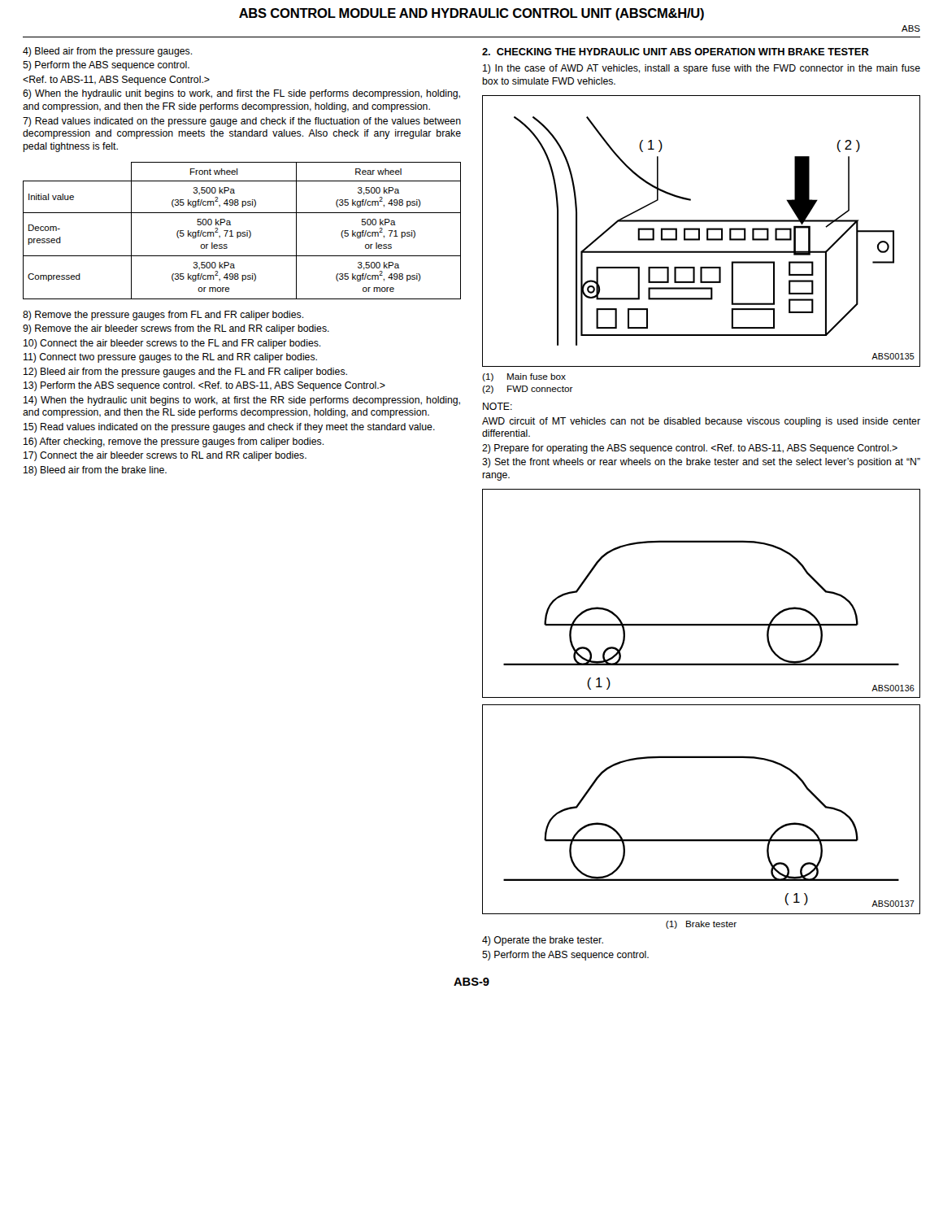ABS CONTROL MODULE AND HYDRAULIC CONTROL UNIT (ABSCM&H/U)
ABS
4) Bleed air from the pressure gauges.
5) Perform the ABS sequence control.
<Ref. to ABS-11, ABS Sequence Control.>
6) When the hydraulic unit begins to work, and first the FL side performs decompression, holding, and compression, and then the FR side performs decompression, holding, and compression.
7) Read values indicated on the pressure gauge and check if the fluctuation of the values between decompression and compression meets the standard values. Also check if any irregular brake pedal tightness is felt.
| | Front wheel | Rear wheel |
| --- | --- | --- |
| Initial value | 3,500 kPa (35 kgf/cm 2 , 498 psi) | 3,500 kPa (35 kgf/cm 2 , 498 psi) |
| Decom- pressed | 500 kPa (5 kgf/cm 2 , 71 psi) or less | 500 kPa (5 kgf/cm 2 , 71 psi) or less |
| Compressed | 3,500 kPa (35 kgf/cm 2 , 498 psi) or more | 3,500 kPa (35 kgf/cm 2 , 498 psi) or more |
8) Remove the pressure gauges from FL and FR caliper bodies.
9) Remove the air bleeder screws from the RL and RR caliper bodies.
10) Connect the air bleeder screws to the FL and FR caliper bodies.
11) Connect two pressure gauges to the RL and RR caliper bodies.
12) Bleed air from the pressure gauges and the FL and FR caliper bodies.
13) Perform the ABS sequence control. <Ref. to ABS-11, ABS Sequence Control.>
14) When the hydraulic unit begins to work, at first the RR side performs decompression, holding, and compression, and then the RL side performs decompression, holding, and compression.
15) Read values indicated on the pressure gauges and check if they meet the standard value.
16) After checking, remove the pressure gauges from caliper bodies.
17) Connect the air bleeder screws to RL and RR caliper bodies.
18) Bleed air from the brake line.
2. CHECKING THE HYDRAULIC UNIT ABS OPERATION WITH BRAKE TESTER
1) In the case of AWD AT vehicles, install a spare fuse with the FWD connector in the main fuse box to simulate FWD vehicles.
( 1 ) ( 2 ) ABS00135
(1) Main fuse box
(2) FWD connector
NOTE:
AWD circuit of MT vehicles can not be disabled because viscous coupling is used inside center differential.
2) Prepare for operating the ABS sequence control. <Ref. to ABS-11, ABS Sequence Control.>
3) Set the front wheels or rear wheels on the brake tester and set the select lever’s position at “N” range.
( 1 ) ABS00136
( 1 ) ABS00137
(1) Brake tester
4) Operate the brake tester.
5) Perform the ABS sequence control.
ABS-9